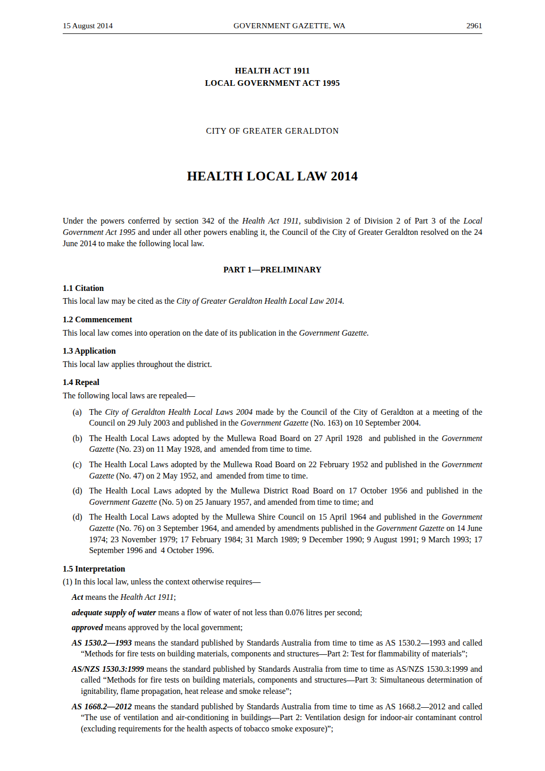15 August 2014 GOVERNMENT GAZETTE, WA 2961
HEALTH ACT 1911
LOCAL GOVERNMENT ACT 1995
CITY OF GREATER GERALDTON
HEALTH LOCAL LAW 2014
Under the powers conferred by section 342 of the Health Act 1911, subdivision 2 of Division 2 of Part 3 of the Local Government Act 1995 and under all other powers enabling it, the Council of the City of Greater Geraldton resolved on the 24 June 2014 to make the following local law.
PART 1—PRELIMINARY
1.1 Citation
This local law may be cited as the City of Greater Geraldton Health Local Law 2014.
1.2 Commencement
This local law comes into operation on the date of its publication in the Government Gazette.
1.3 Application
This local law applies throughout the district.
1.4 Repeal
The following local laws are repealed—
(a) The City of Geraldton Health Local Laws 2004 made by the Council of the City of Geraldton at a meeting of the Council on 29 July 2003 and published in the Government Gazette (No. 163) on 10 September 2004.
(b) The Health Local Laws adopted by the Mullewa Road Board on 27 April 1928 and published in the Government Gazette (No. 23) on 11 May 1928, and amended from time to time.
(c) The Health Local Laws adopted by the Mullewa Road Board on 22 February 1952 and published in the Government Gazette (No. 47) on 2 May 1952, and amended from time to time.
(d) The Health Local Laws adopted by the Mullewa District Road Board on 17 October 1956 and published in the Government Gazette (No. 5) on 25 January 1957, and amended from time to time; and
(d) The Health Local Laws adopted by the Mullewa Shire Council on 15 April 1964 and published in the Government Gazette (No. 76) on 3 September 1964, and amended by amendments published in the Government Gazette on 14 June 1974; 23 November 1979; 17 February 1984; 31 March 1989; 9 December 1990; 9 August 1991; 9 March 1993; 17 September 1996 and 4 October 1996.
1.5 Interpretation
(1) In this local law, unless the context otherwise requires—
Act means the Health Act 1911;
adequate supply of water means a flow of water of not less than 0.076 litres per second;
approved means approved by the local government;
AS 1530.2—1993 means the standard published by Standards Australia from time to time as AS 1530.2—1993 and called “Methods for fire tests on building materials, components and structures—Part 2: Test for flammability of materials”;
AS/NZS 1530.3:1999 means the standard published by Standards Australia from time to time as AS/NZS 1530.3:1999 and called “Methods for fire tests on building materials, components and structures—Part 3: Simultaneous determination of ignitability, flame propagation, heat release and smoke release”;
AS 1668.2—2012 means the standard published by Standards Australia from time to time as AS 1668.2—2012 and called “The use of ventilation and air-conditioning in buildings—Part 2: Ventilation design for indoor-air contaminant control (excluding requirements for the health aspects of tobacco smoke exposure)”;